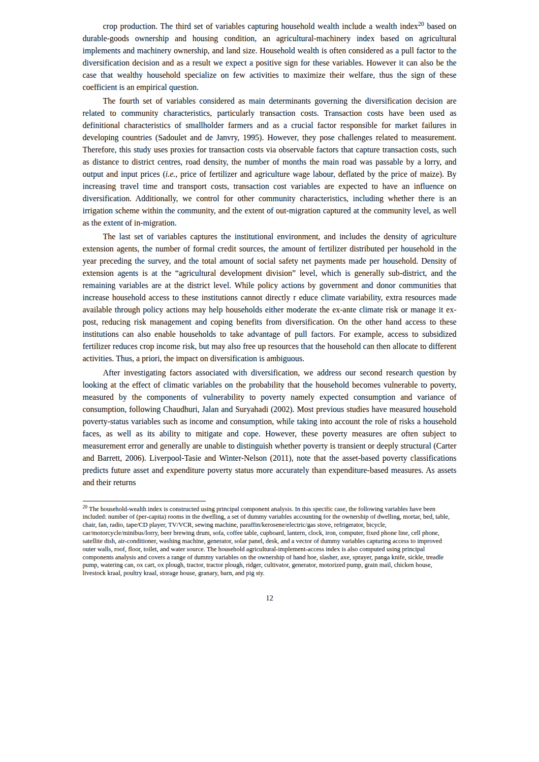crop production. The third set of variables capturing household wealth include a wealth index20 based on durable-goods ownership and housing condition, an agricultural-machinery index based on agricultural implements and machinery ownership, and land size. Household wealth is often considered as a pull factor to the diversification decision and as a result we expect a positive sign for these variables. However it can also be the case that wealthy household specialize on few activities to maximize their welfare, thus the sign of these coefficient is an empirical question.
The fourth set of variables considered as main determinants governing the diversification decision are related to community characteristics, particularly transaction costs. Transaction costs have been used as definitional characteristics of smallholder farmers and as a crucial factor responsible for market failures in developing countries (Sadoulet and de Janvry, 1995). However, they pose challenges related to measurement. Therefore, this study uses proxies for transaction costs via observable factors that capture transaction costs, such as distance to district centres, road density, the number of months the main road was passable by a lorry, and output and input prices (i.e., price of fertilizer and agriculture wage labour, deflated by the price of maize). By increasing travel time and transport costs, transaction cost variables are expected to have an influence on diversification. Additionally, we control for other community characteristics, including whether there is an irrigation scheme within the community, and the extent of out-migration captured at the community level, as well as the extent of in-migration.
The last set of variables captures the institutional environment, and includes the density of agriculture extension agents, the number of formal credit sources, the amount of fertilizer distributed per household in the year preceding the survey, and the total amount of social safety net payments made per household. Density of extension agents is at the “agricultural development division” level, which is generally sub-district, and the remaining variables are at the district level. While policy actions by government and donor communities that increase household access to these institutions cannot directly r educe climate variability, extra resources made available through policy actions may help households either moderate the ex-ante climate risk or manage it ex-post, reducing risk management and coping benefits from diversification. On the other hand access to these institutions can also enable households to take advantage of pull factors. For example, access to subsidized fertilizer reduces crop income risk, but may also free up resources that the household can then allocate to different activities. Thus, a priori, the impact on diversification is ambiguous.
After investigating factors associated with diversification, we address our second research question by looking at the effect of climatic variables on the probability that the household becomes vulnerable to poverty, measured by the components of vulnerability to poverty namely expected consumption and variance of consumption, following Chaudhuri, Jalan and Suryahadi (2002). Most previous studies have measured household poverty-status variables such as income and consumption, while taking into account the role of risks a household faces, as well as its ability to mitigate and cope. However, these poverty measures are often subject to measurement error and generally are unable to distinguish whether poverty is transient or deeply structural (Carter and Barrett, 2006). Liverpool-Tasie and Winter-Nelson (2011), note that the asset-based poverty classifications predicts future asset and expenditure poverty status more accurately than expenditure-based measures. As assets and their returns
20 The household-wealth index is constructed using principal component analysis. In this specific case, the following variables have been included: number of (per-capita) rooms in the dwelling, a set of dummy variables accounting for the ownership of dwelling, mortar, bed, table, chair, fan, radio, tape/CD player, TV/VCR, sewing machine, paraffin/kerosene/electric/gas stove, refrigerator, bicycle, car/motorcycle/minibus/lorry, beer brewing drum, sofa, coffee table, cupboard, lantern, clock, iron, computer, fixed phone line, cell phone, satellite dish, air-conditioner, washing machine, generator, solar panel, desk, and a vector of dummy variables capturing access to improved outer walls, roof, floor, toilet, and water source. The household agricultural-implement-access index is also computed using principal components analysis and covers a range of dummy variables on the ownership of hand hoe, slasher, axe, sprayer, panga knife, sickle, treadle pump, watering can, ox cart, ox plough, tractor, tractor plough, ridger, cultivator, generator, motorized pump, grain mail, chicken house, livestock kraal, poultry kraal, storage house, granary, barn, and pig sty.
12